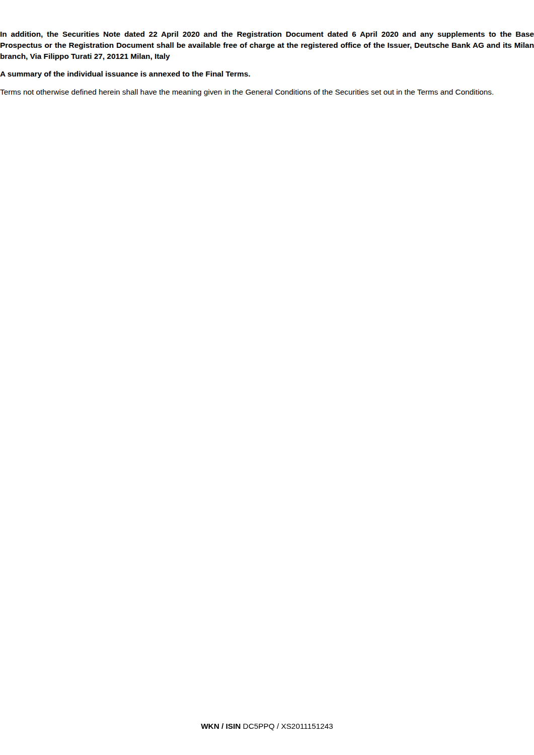In addition, the Securities Note dated 22 April 2020 and the Registration Document dated 6 April 2020 and any supplements to the Base Prospectus or the Registration Document shall be available free of charge at the registered office of the Issuer, Deutsche Bank AG and its Milan branch, Via Filippo Turati 27, 20121 Milan, Italy
A summary of the individual issuance is annexed to the Final Terms.
Terms not otherwise defined herein shall have the meaning given in the General Conditions of the Securities set out in the Terms and Conditions.
WKN / ISIN DC5PPQ / XS2011151243